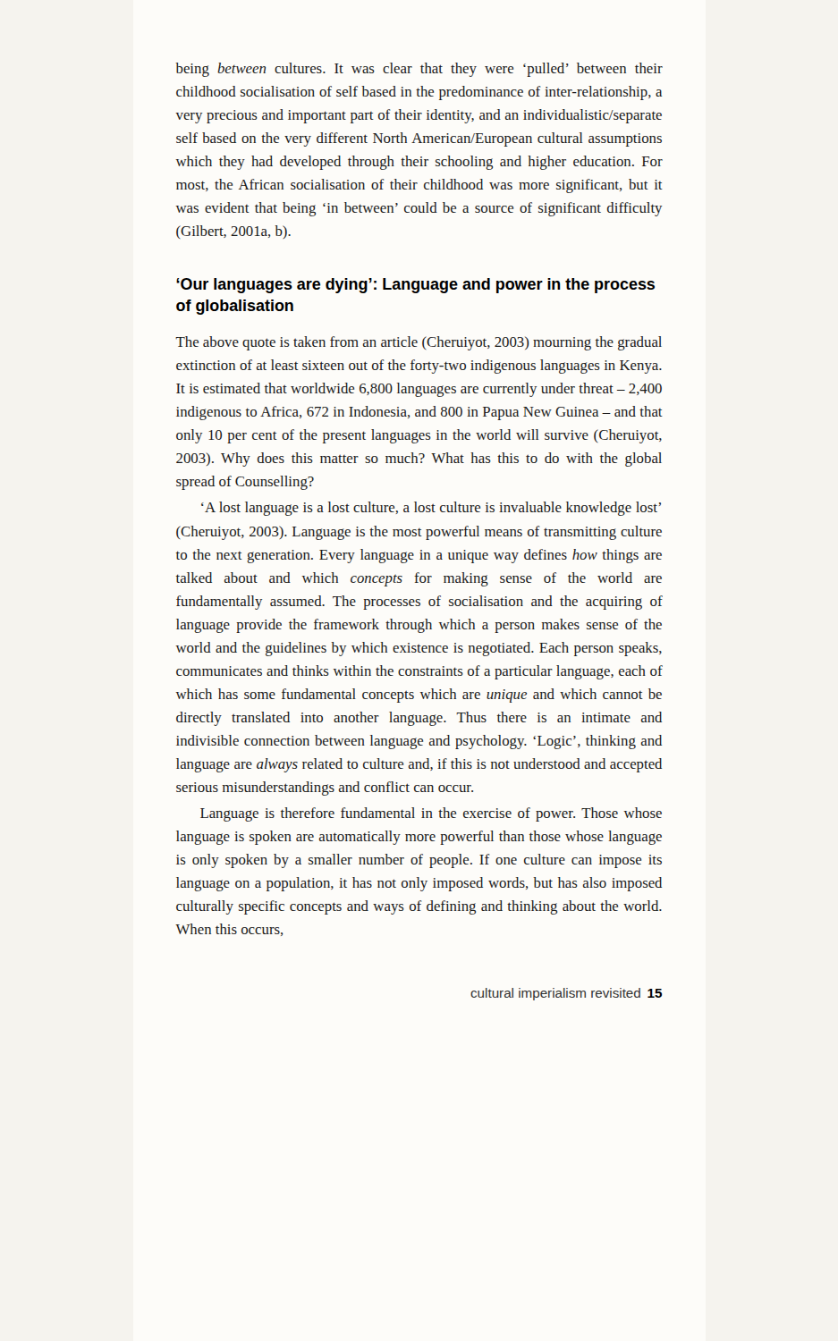being between cultures. It was clear that they were ‘pulled’ between their childhood socialisation of self based in the predominance of inter-relationship, a very precious and important part of their identity, and an individualistic/separate self based on the very different North American/European cultural assumptions which they had developed through their schooling and higher education. For most, the African socialisation of their childhood was more significant, but it was evident that being ‘in between’ could be a source of significant difficulty (Gilbert, 2001a, b).
‘Our languages are dying’: Language and power in the process of globalisation
The above quote is taken from an article (Cheruiyot, 2003) mourning the gradual extinction of at least sixteen out of the forty-two indigenous languages in Kenya. It is estimated that worldwide 6,800 languages are currently under threat – 2,400 indigenous to Africa, 672 in Indonesia, and 800 in Papua New Guinea – and that only 10 per cent of the present languages in the world will survive (Cheruiyot, 2003). Why does this matter so much? What has this to do with the global spread of Counselling?
‘A lost language is a lost culture, a lost culture is invaluable knowledge lost’ (Cheruiyot, 2003). Language is the most powerful means of transmitting culture to the next generation. Every language in a unique way defines how things are talked about and which concepts for making sense of the world are fundamentally assumed. The processes of socialisation and the acquiring of language provide the framework through which a person makes sense of the world and the guidelines by which existence is negotiated. Each person speaks, communicates and thinks within the constraints of a particular language, each of which has some fundamental concepts which are unique and which cannot be directly translated into another language. Thus there is an intimate and indivisible connection between language and psychology. ‘Logic’, thinking and language are always related to culture and, if this is not understood and accepted serious misunderstandings and conflict can occur.
Language is therefore fundamental in the exercise of power. Those whose language is spoken are automatically more powerful than those whose language is only spoken by a smaller number of people. If one culture can impose its language on a population, it has not only imposed words, but has also imposed culturally specific concepts and ways of defining and thinking about the world. When this occurs,
cultural imperialism revisited15